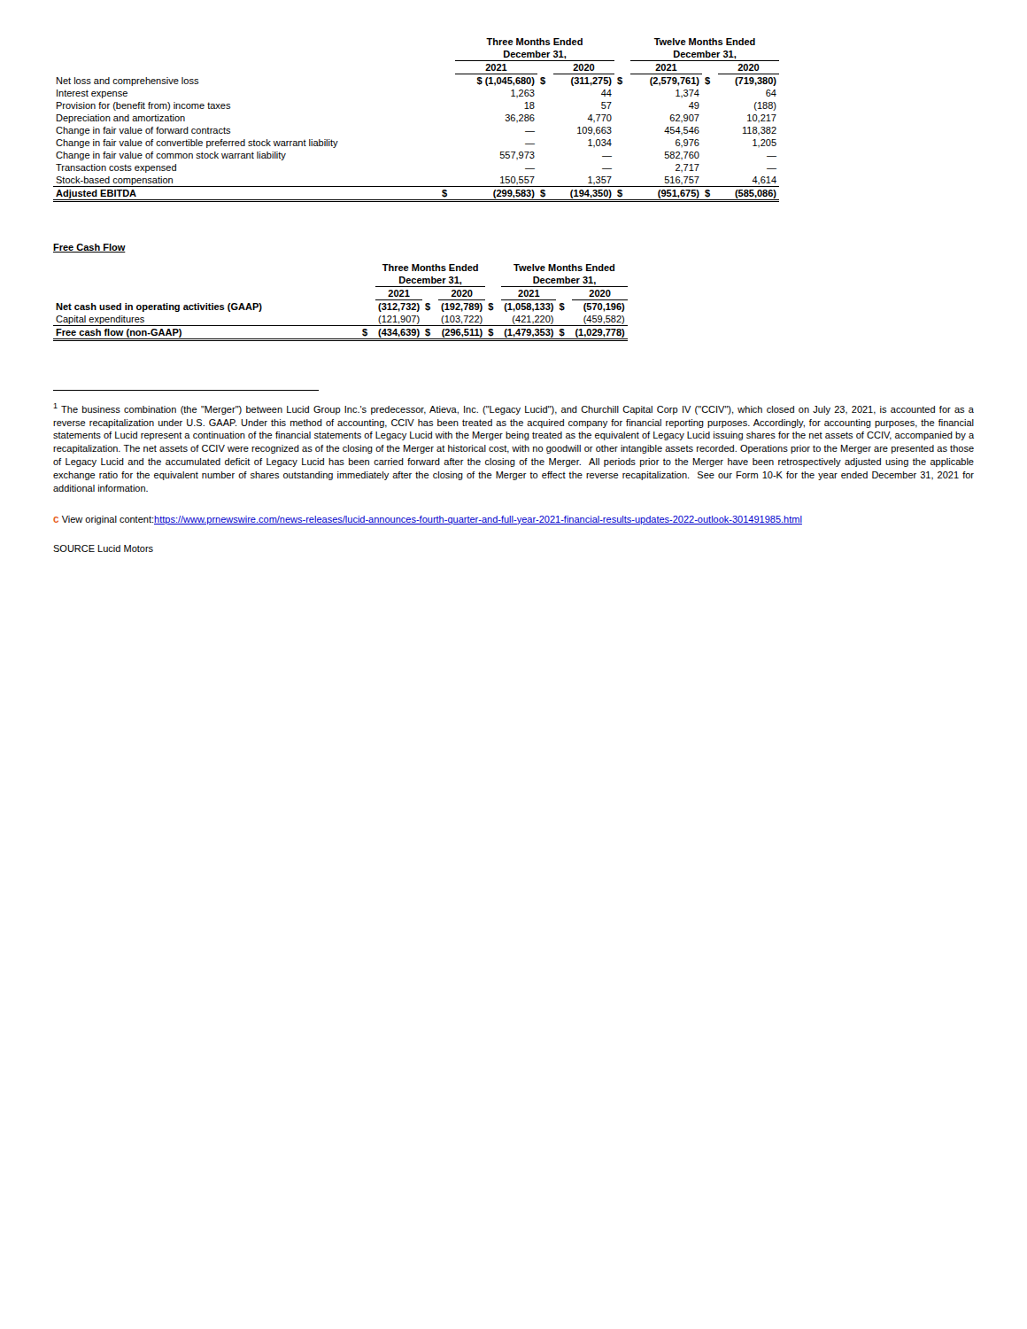| | | Three Months Ended | | Twelve Months Ended |
| | | December 31, | | December 31, |
| | | 2021 | | 2020 | | 2021 | | 2020 |
| Net loss and comprehensive loss | | $ (1,045,680) | $ | (311,275) | $ | (2,579,761) | $ | (719,380) |
| Interest expense | | 1,263 | | 44 | | 1,374 | | 64 |
| Provision for (benefit from) income taxes | | 18 | | 57 | | 49 | | (188) |
| Depreciation and amortization | | 36,286 | | 4,770 | | 62,907 | | 10,217 |
| Change in fair value of forward contracts | | — | | 109,663 | | 454,546 | | 118,382 |
| Change in fair value of convertible preferred stock warrant liability | | — | | 1,034 | | 6,976 | | 1,205 |
| Change in fair value of common stock warrant liability | | 557,973 | | — | | 582,760 | | — |
| Transaction costs expensed | | — | | — | | 2,717 | | — |
| Stock-based compensation | | 150,557 | | 1,357 | | 516,757 | | 4,614 |
| Adjusted EBITDA | $ | (299,583) | $ | (194,350) | $ | (951,675) | $ | (585,086) |
Free Cash Flow
| | | Three Months Ended | | Twelve Months Ended |
| | | December 31, | | December 31, |
| | | 2021 | | 2020 | | 2021 | | 2020 |
| Net cash used in operating activities (GAAP) | | (312,732) | $ | (192,789) | $ | (1,058,133) | $ | (570,196) |
| Capital expenditures | | (121,907) | | (103,722) | | (421,220) | | (459,582) |
| Free cash flow (non-GAAP) | $ | (434,639) | $ | (296,511) | $ | (1,479,353) | $ | (1,029,778) |
1 The business combination (the "Merger") between Lucid Group Inc.'s predecessor, Atieva, Inc. ("Legacy Lucid"), and Churchill Capital Corp IV ("CCIV"), which closed on July 23, 2021, is accounted for as a reverse recapitalization under U.S. GAAP. Under this method of accounting, CCIV has been treated as the acquired company for financial reporting purposes. Accordingly, for accounting purposes, the financial statements of Lucid represent a continuation of the financial statements of Legacy Lucid with the Merger being treated as the equivalent of Legacy Lucid issuing shares for the net assets of CCIV, accompanied by a recapitalization. The net assets of CCIV were recognized as of the closing of the Merger at historical cost, with no goodwill or other intangible assets recorded. Operations prior to the Merger are presented as those of Legacy Lucid and the accumulated deficit of Legacy Lucid has been carried forward after the closing of the Merger. All periods prior to the Merger have been retrospectively adjusted using the applicable exchange ratio for the equivalent number of shares outstanding immediately after the closing of the Merger to effect the reverse recapitalization. See our Form 10-K for the year ended December 31, 2021 for additional information.
C View original content:https://www.prnewswire.com/news-releases/lucid-announces-fourth-quarter-and-full-year-2021-financial-results-updates-2022-outlook-301491985.html
SOURCE Lucid Motors